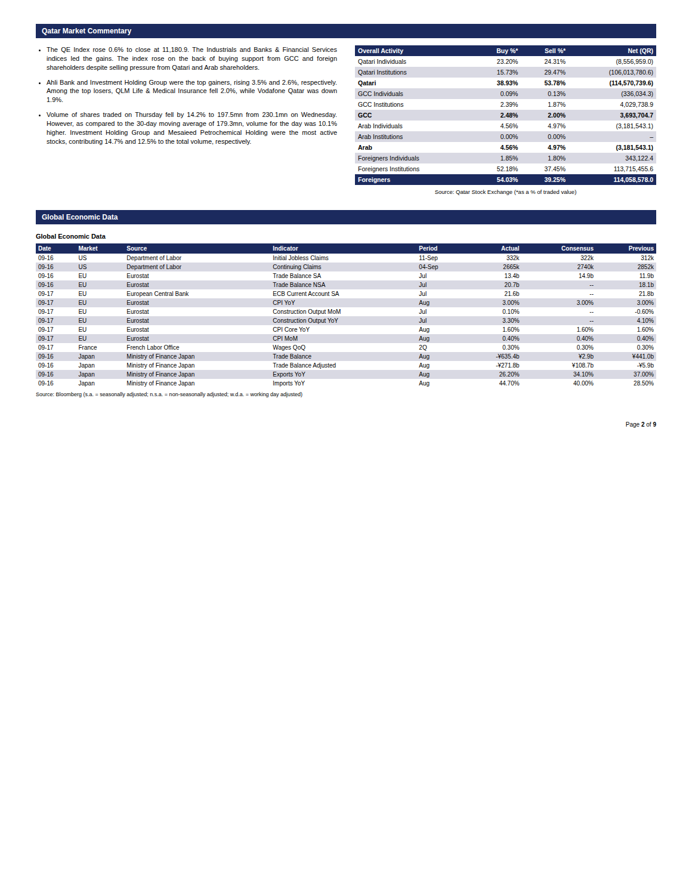Qatar Market Commentary
The QE Index rose 0.6% to close at 11,180.9. The Industrials and Banks & Financial Services indices led the gains. The index rose on the back of buying support from GCC and foreign shareholders despite selling pressure from Qatari and Arab shareholders.
Ahli Bank and Investment Holding Group were the top gainers, rising 3.5% and 2.6%, respectively. Among the top losers, QLM Life & Medical Insurance fell 2.0%, while Vodafone Qatar was down 1.9%.
Volume of shares traded on Thursday fell by 14.2% to 197.5mn from 230.1mn on Wednesday. However, as compared to the 30-day moving average of 179.3mn, volume for the day was 10.1% higher. Investment Holding Group and Mesaieed Petrochemical Holding were the most active stocks, contributing 14.7% and 12.5% to the total volume, respectively.
| Overall Activity | Buy %* | Sell %* | Net (QR) |
| --- | --- | --- | --- |
| Qatari Individuals | 23.20% | 24.31% | (8,556,959.0) |
| Qatari Institutions | 15.73% | 29.47% | (106,013,780.6) |
| Qatari | 38.93% | 53.78% | (114,570,739.6) |
| GCC Individuals | 0.09% | 0.13% | (336,034.3) |
| GCC Institutions | 2.39% | 1.87% | 4,029,738.9 |
| GCC | 2.48% | 2.00% | 3,693,704.7 |
| Arab Individuals | 4.56% | 4.97% | (3,181,543.1) |
| Arab Institutions | 0.00% | 0.00% | – |
| Arab | 4.56% | 4.97% | (3,181,543.1) |
| Foreigners Individuals | 1.85% | 1.80% | 343,122.4 |
| Foreigners Institutions | 52.18% | 37.45% | 113,715,455.6 |
| Foreigners | 54.03% | 39.25% | 114,058,578.0 |
Source: Qatar Stock Exchange (*as a % of traded value)
Global Economic Data
Global Economic Data
| Date | Market | Source | Indicator | Period | Actual | Consensus | Previous |
| --- | --- | --- | --- | --- | --- | --- | --- |
| 09-16 | US | Department of Labor | Initial Jobless Claims | 11-Sep | 332k | 322k | 312k |
| 09-16 | US | Department of Labor | Continuing Claims | 04-Sep | 2665k | 2740k | 2852k |
| 09-16 | EU | Eurostat | Trade Balance SA | Jul | 13.4b | 14.9b | 11.9b |
| 09-16 | EU | Eurostat | Trade Balance NSA | Jul | 20.7b | -- | 18.1b |
| 09-17 | EU | European Central Bank | ECB Current Account SA | Jul | 21.6b | -- | 21.8b |
| 09-17 | EU | Eurostat | CPI YoY | Aug | 3.00% | 3.00% | 3.00% |
| 09-17 | EU | Eurostat | Construction Output MoM | Jul | 0.10% | -- | -0.60% |
| 09-17 | EU | Eurostat | Construction Output YoY | Jul | 3.30% | -- | 4.10% |
| 09-17 | EU | Eurostat | CPI Core YoY | Aug | 1.60% | 1.60% | 1.60% |
| 09-17 | EU | Eurostat | CPI MoM | Aug | 0.40% | 0.40% | 0.40% |
| 09-17 | France | French Labor Office | Wages QoQ | 2Q | 0.30% | 0.30% | 0.30% |
| 09-16 | Japan | Ministry of Finance Japan | Trade Balance | Aug | -¥635.4b | ¥2.9b | ¥441.0b |
| 09-16 | Japan | Ministry of Finance Japan | Trade Balance Adjusted | Aug | -¥271.8b | ¥108.7b | -¥5.9b |
| 09-16 | Japan | Ministry of Finance Japan | Exports YoY | Aug | 26.20% | 34.10% | 37.00% |
| 09-16 | Japan | Ministry of Finance Japan | Imports YoY | Aug | 44.70% | 40.00% | 28.50% |
Source: Bloomberg (s.a. = seasonally adjusted; n.s.a. = non-seasonally adjusted; w.d.a. = working day adjusted)
Page 2 of 9